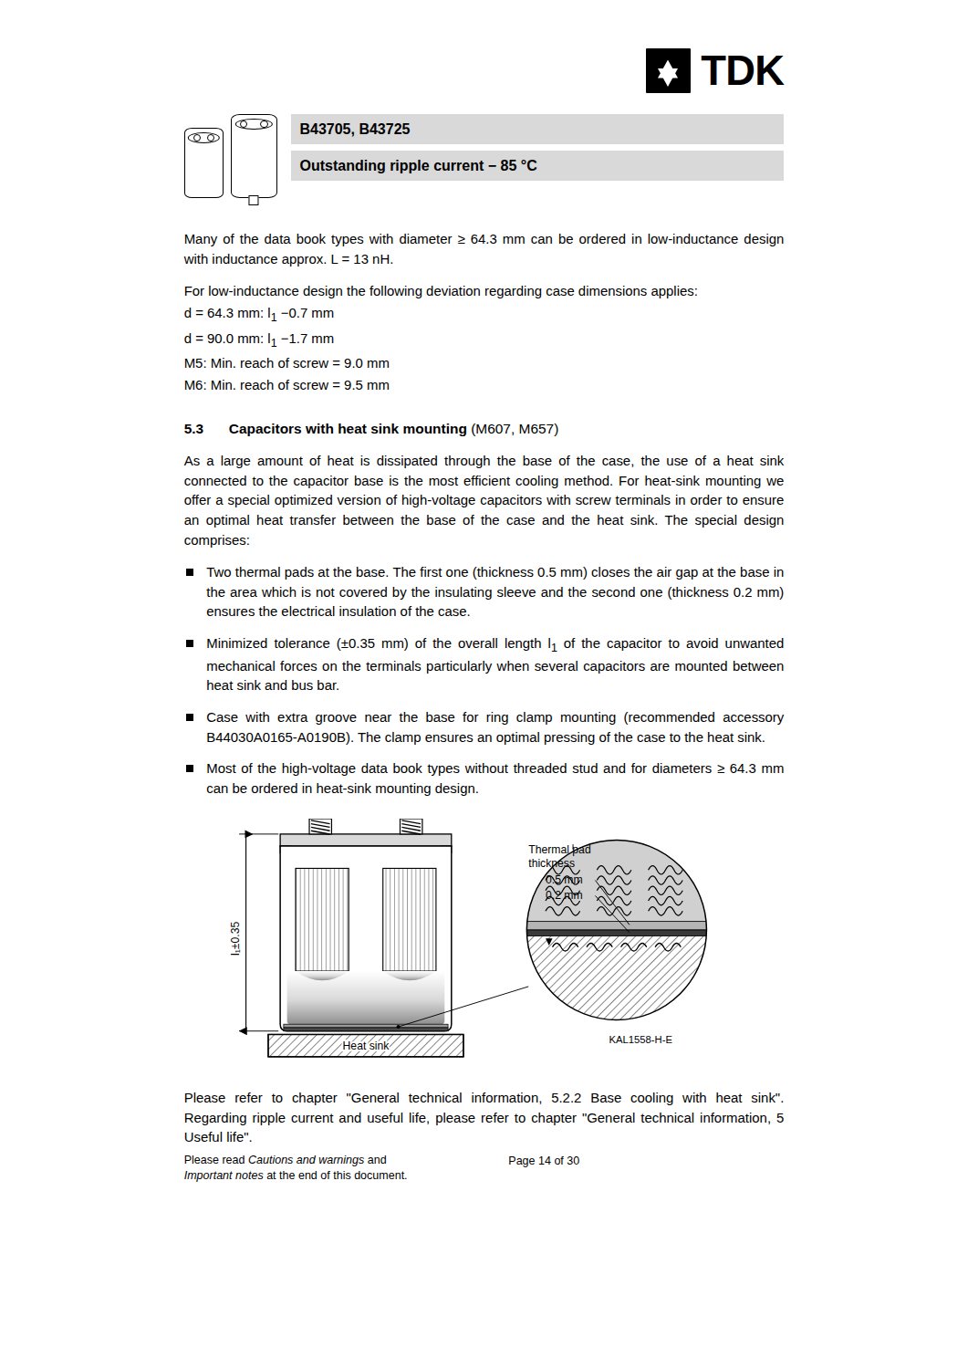TDK
B43705, B43725
Outstanding ripple current − 85 °C
Many of the data book types with diameter ≥ 64.3 mm can be ordered in low-inductance design with inductance approx. L = 13 nH.
For low-inductance design the following deviation regarding case dimensions applies:
d = 64.3 mm: l1 −0.7 mm
d = 90.0 mm: l1 −1.7 mm
M5: Min. reach of screw = 9.0 mm
M6: Min. reach of screw = 9.5 mm
5.3 Capacitors with heat sink mounting (M607, M657)
As a large amount of heat is dissipated through the base of the case, the use of a heat sink connected to the capacitor base is the most efficient cooling method. For heat-sink mounting we offer a special optimized version of high-voltage capacitors with screw terminals in order to ensure an optimal heat transfer between the base of the case and the heat sink. The special design comprises:
Two thermal pads at the base. The first one (thickness 0.5 mm) closes the air gap at the base in the area which is not covered by the insulating sleeve and the second one (thickness 0.2 mm) ensures the electrical insulation of the case.
Minimized tolerance (±0.35 mm) of the overall length l1 of the capacitor to avoid unwanted mechanical forces on the terminals particularly when several capacitors are mounted between heat sink and bus bar.
Case with extra groove near the base for ring clamp mounting (recommended accessory B44030A0165-A0190B). The clamp ensures an optimal pressing of the case to the heat sink.
Most of the high-voltage data book types without threaded stud and for diameters ≥ 64.3 mm can be ordered in heat-sink mounting design.
l₁±0.35 Heat sink Thermal pad thickness 0.5 mm 0.2 mm KAL1558-H-E
Please refer to chapter "General technical information, 5.2.2 Base cooling with heat sink". Regarding ripple current and useful life, please refer to chapter "General technical information, 5 Useful life".
Please read Cautions and warnings and
Important notes at the end of this document.
Page 14 of 30